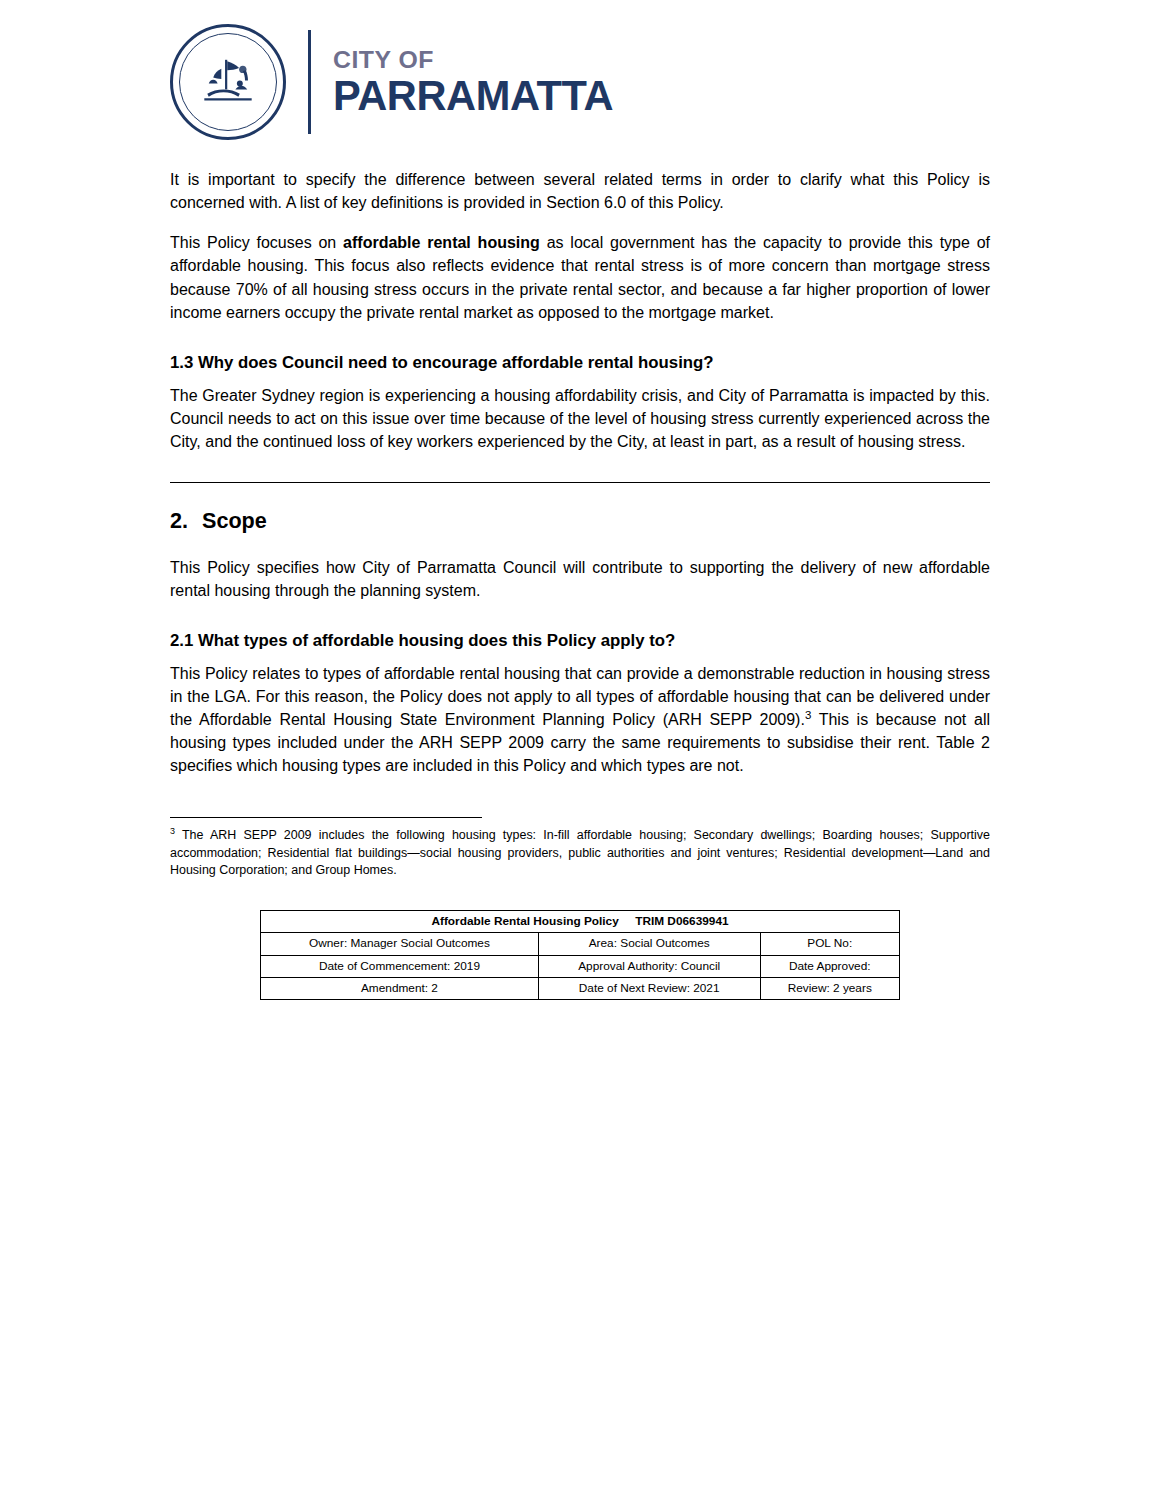CITY OF PARRAMATTA
It is important to specify the difference between several related terms in order to clarify what this Policy is concerned with. A list of key definitions is provided in Section 6.0 of this Policy.
This Policy focuses on affordable rental housing as local government has the capacity to provide this type of affordable housing. This focus also reflects evidence that rental stress is of more concern than mortgage stress because 70% of all housing stress occurs in the private rental sector, and because a far higher proportion of lower income earners occupy the private rental market as opposed to the mortgage market.
1.3 Why does Council need to encourage affordable rental housing?
The Greater Sydney region is experiencing a housing affordability crisis, and City of Parramatta is impacted by this. Council needs to act on this issue over time because of the level of housing stress currently experienced across the City, and the continued loss of key workers experienced by the City, at least in part, as a result of housing stress.
2.
Scope
This Policy specifies how City of Parramatta Council will contribute to supporting the delivery of new affordable rental housing through the planning system.
2.1 What types of affordable housing does this Policy apply to?
This Policy relates to types of affordable rental housing that can provide a demonstrable reduction in housing stress in the LGA. For this reason, the Policy does not apply to all types of affordable housing that can be delivered under the Affordable Rental Housing State Environment Planning Policy (ARH SEPP 2009).3 This is because not all housing types included under the ARH SEPP 2009 carry the same requirements to subsidise their rent. Table 2 specifies which housing types are included in this Policy and which types are not.
3 The ARH SEPP 2009 includes the following housing types: In-fill affordable housing; Secondary dwellings; Boarding houses; Supportive accommodation; Residential flat buildings—social housing providers, public authorities and joint ventures; Residential development—Land and Housing Corporation; and Group Homes.
| Affordable Rental Housing Policy TRIM D06639941 |
| --- |
| Owner: Manager Social Outcomes | Area: Social Outcomes | POL No: |
| Date of Commencement: 2019 | Approval Authority: Council | Date Approved: |
| Amendment: 2 | Date of Next Review: 2021 | Review: 2 years |